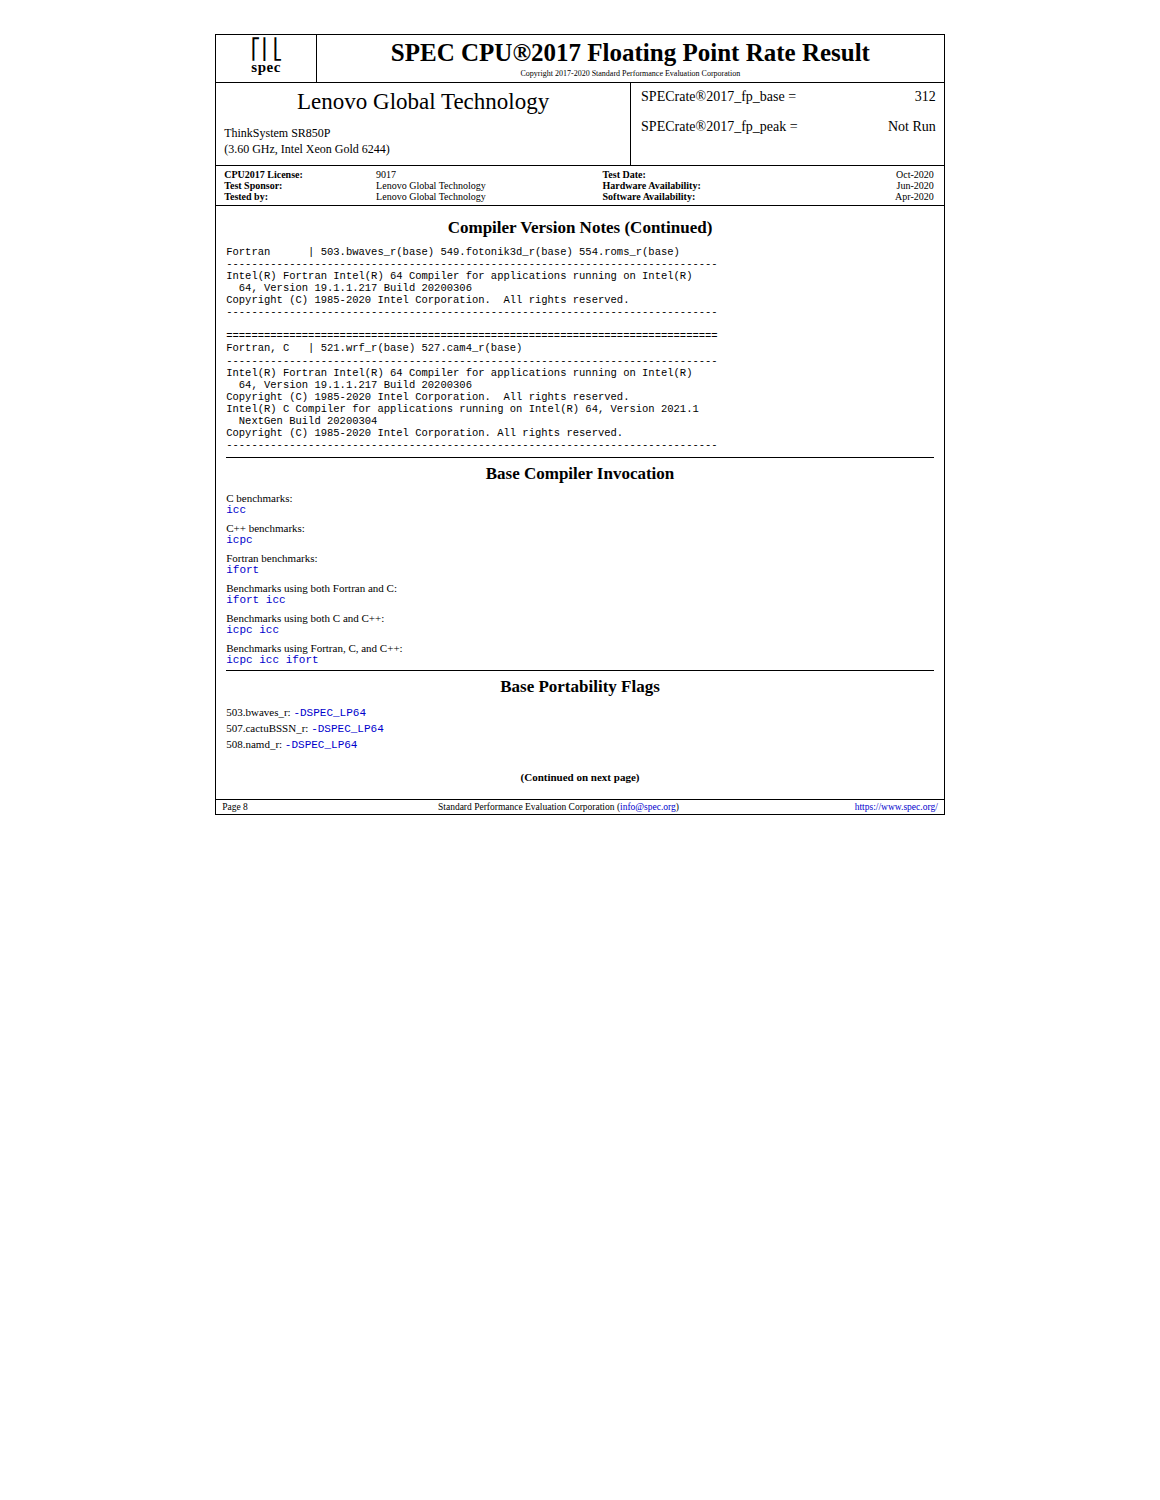⎡⎢⎣
spec
SPEC CPU®2017 Floating Point Rate Result
Copyright 2017-2020 Standard Performance Evaluation Corporation
Lenovo Global Technology
ThinkSystem SR850P
(3.60 GHz, Intel Xeon Gold 6244)
SPECrate®2017_fp_base = 312
SPECrate®2017_fp_peak = Not Run
| CPU2017 License: | 9017 |
| Test Sponsor: | Lenovo Global Technology |
| Tested by: | Lenovo Global Technology |
| Test Date: | Oct-2020 |
| Hardware Availability: | Jun-2020 |
| Software Availability: | Apr-2020 |
Compiler Version Notes (Continued)
Fortran      | 503.bwaves_r(base) 549.fotonik3d_r(base) 554.roms_r(base)
------------------------------------------------------------------------------
Intel(R) Fortran Intel(R) 64 Compiler for applications running on Intel(R)
  64, Version 19.1.1.217 Build 20200306
Copyright (C) 1985-2020 Intel Corporation.  All rights reserved.
------------------------------------------------------------------------------

==============================================================================
Fortran, C   | 521.wrf_r(base) 527.cam4_r(base)
------------------------------------------------------------------------------
Intel(R) Fortran Intel(R) 64 Compiler for applications running on Intel(R)
  64, Version 19.1.1.217 Build 20200306
Copyright (C) 1985-2020 Intel Corporation.  All rights reserved.
Intel(R) C Compiler for applications running on Intel(R) 64, Version 2021.1
  NextGen Build 20200304
Copyright (C) 1985-2020 Intel Corporation. All rights reserved.
------------------------------------------------------------------------------
Base Compiler Invocation
C benchmarks:
icc
C++ benchmarks:
icpc
Fortran benchmarks:
ifort
Benchmarks using both Fortran and C:
ifort icc
Benchmarks using both C and C++:
icpc icc
Benchmarks using Fortran, C, and C++:
icpc icc ifort
Base Portability Flags
503.bwaves_r: -DSPEC_LP64
507.cactuBSSN_r: -DSPEC_LP64
508.namd_r: -DSPEC_LP64
(Continued on next page)
Page 8
Standard Performance Evaluation Corporation (info@spec.org)
https://www.spec.org/